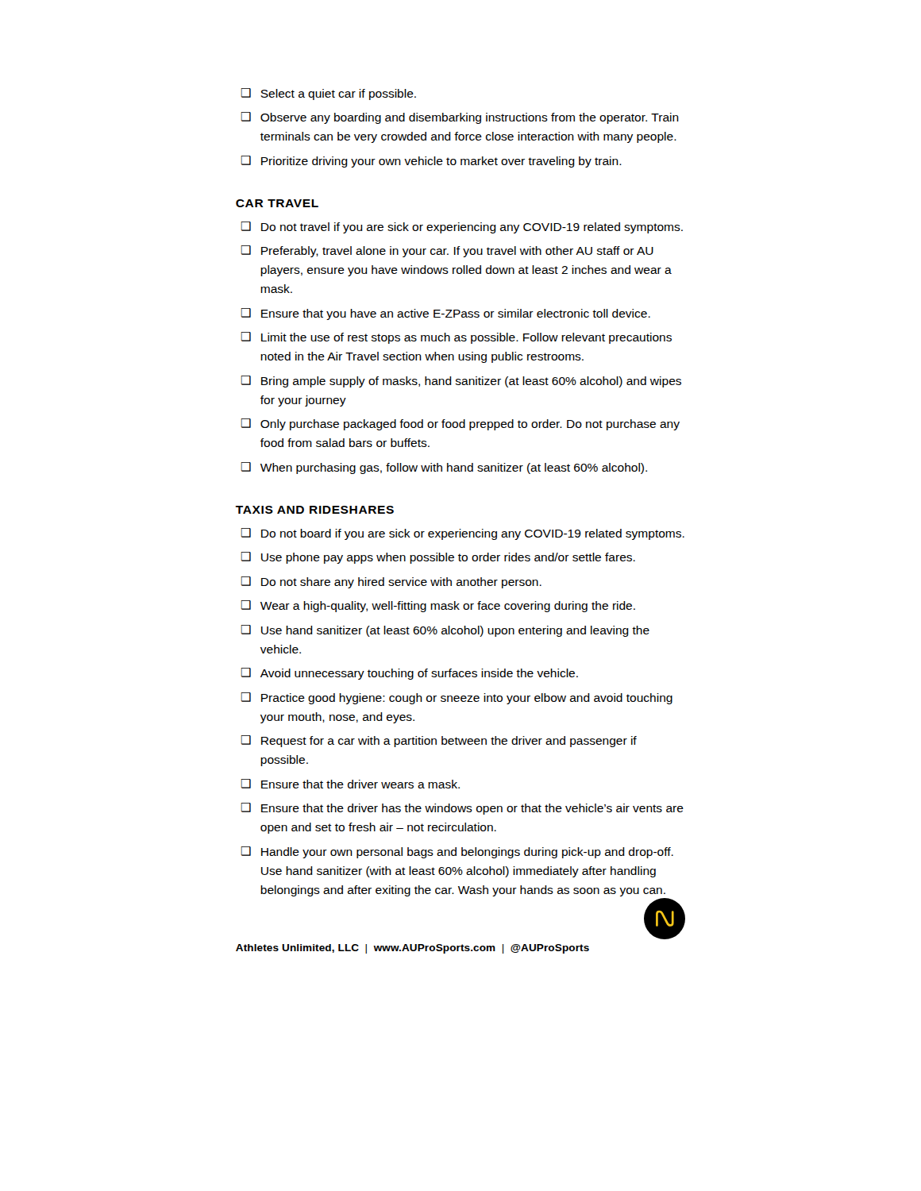Select a quiet car if possible.
Observe any boarding and disembarking instructions from the operator. Train terminals can be very crowded and force close interaction with many people.
Prioritize driving your own vehicle to market over traveling by train.
CAR TRAVEL
Do not travel if you are sick or experiencing any COVID-19 related symptoms.
Preferably, travel alone in your car. If you travel with other AU staff or AU players, ensure you have windows rolled down at least 2 inches and wear a mask.
Ensure that you have an active E-ZPass or similar electronic toll device.
Limit the use of rest stops as much as possible. Follow relevant precautions noted in the Air Travel section when using public restrooms.
Bring ample supply of masks, hand sanitizer (at least 60% alcohol) and wipes for your journey
Only purchase packaged food or food prepped to order. Do not purchase any food from salad bars or buffets.
When purchasing gas, follow with hand sanitizer (at least 60% alcohol).
TAXIS AND RIDESHARES
Do not board if you are sick or experiencing any COVID-19 related symptoms.
Use phone pay apps when possible to order rides and/or settle fares.
Do not share any hired service with another person.
Wear a high-quality, well-fitting mask or face covering during the ride.
Use hand sanitizer (at least 60% alcohol) upon entering and leaving the vehicle.
Avoid unnecessary touching of surfaces inside the vehicle.
Practice good hygiene: cough or sneeze into your elbow and avoid touching your mouth, nose, and eyes.
Request for a car with a partition between the driver and passenger if possible.
Ensure that the driver wears a mask.
Ensure that the driver has the windows open or that the vehicle’s air vents are open and set to fresh air – not recirculation.
Handle your own personal bags and belongings during pick-up and drop-off. Use hand sanitizer (with at least 60% alcohol) immediately after handling belongings and after exiting the car. Wash your hands as soon as you can.
Athletes Unlimited, LLC|www.AUProSports.com|@AUProSports